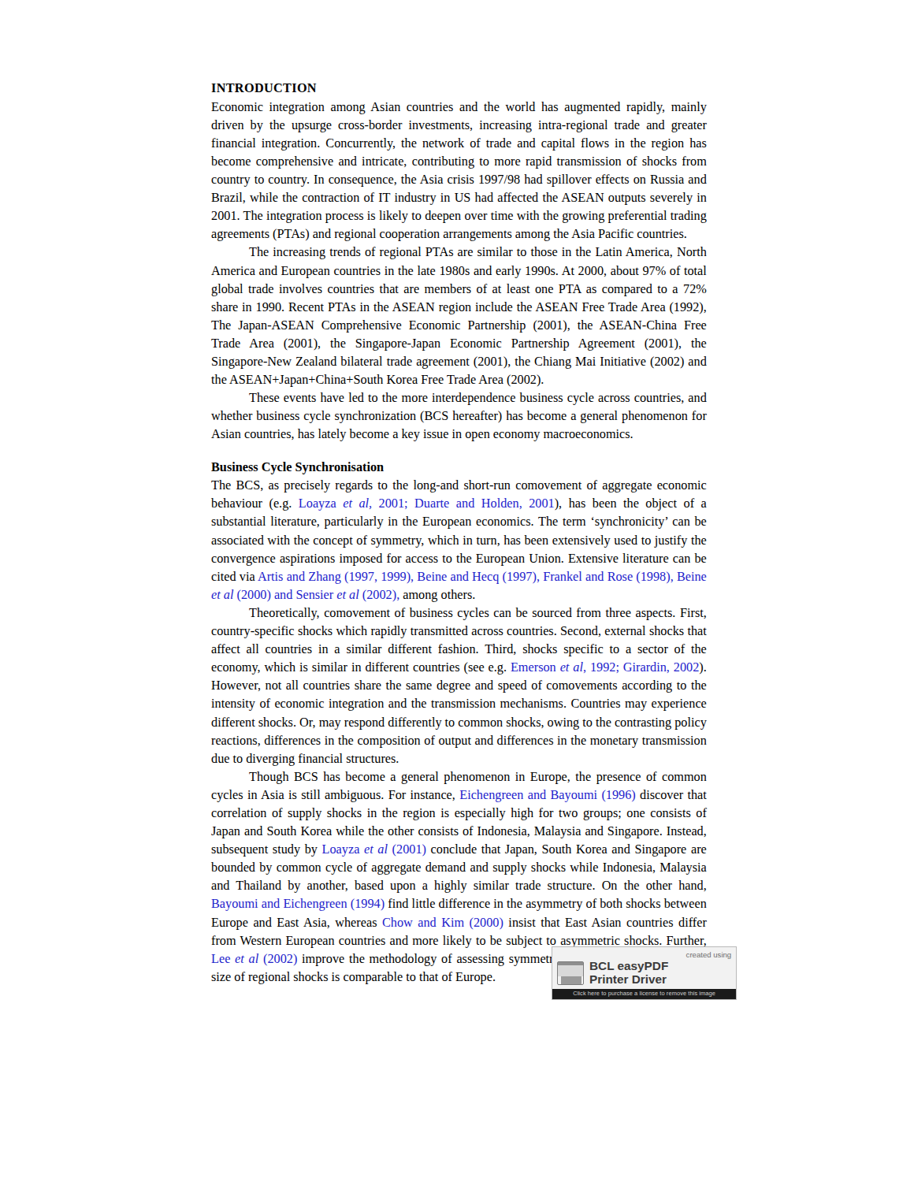INTRODUCTION
Economic integration among Asian countries and the world has augmented rapidly, mainly driven by the upsurge cross-border investments, increasing intra-regional trade and greater financial integration. Concurrently, the network of trade and capital flows in the region has become comprehensive and intricate, contributing to more rapid transmission of shocks from country to country. In consequence, the Asia crisis 1997/98 had spillover effects on Russia and Brazil, while the contraction of IT industry in US had affected the ASEAN outputs severely in 2001. The integration process is likely to deepen over time with the growing preferential trading agreements (PTAs) and regional cooperation arrangements among the Asia Pacific countries.
The increasing trends of regional PTAs are similar to those in the Latin America, North America and European countries in the late 1980s and early 1990s. At 2000, about 97% of total global trade involves countries that are members of at least one PTA as compared to a 72% share in 1990. Recent PTAs in the ASEAN region include the ASEAN Free Trade Area (1992), The Japan-ASEAN Comprehensive Economic Partnership (2001), the ASEAN-China Free Trade Area (2001), the Singapore-Japan Economic Partnership Agreement (2001), the Singapore-New Zealand bilateral trade agreement (2001), the Chiang Mai Initiative (2002) and the ASEAN+Japan+China+South Korea Free Trade Area (2002).
These events have led to the more interdependence business cycle across countries, and whether business cycle synchronization (BCS hereafter) has become a general phenomenon for Asian countries, has lately become a key issue in open economy macroeconomics.
Business Cycle Synchronisation
The BCS, as precisely regards to the long-and short-run comovement of aggregate economic behaviour (e.g. Loayza et al, 2001; Duarte and Holden, 2001), has been the object of a substantial literature, particularly in the European economics. The term ‘synchronicity’ can be associated with the concept of symmetry, which in turn, has been extensively used to justify the convergence aspirations imposed for access to the European Union. Extensive literature can be cited via Artis and Zhang (1997, 1999), Beine and Hecq (1997), Frankel and Rose (1998), Beine et al (2000) and Sensier et al (2002), among others.
Theoretically, comovement of business cycles can be sourced from three aspects. First, country-specific shocks which rapidly transmitted across countries. Second, external shocks that affect all countries in a similar different fashion. Third, shocks specific to a sector of the economy, which is similar in different countries (see e.g. Emerson et al, 1992; Girardin, 2002). However, not all countries share the same degree and speed of comovements according to the intensity of economic integration and the transmission mechanisms. Countries may experience different shocks. Or, may respond differently to common shocks, owing to the contrasting policy reactions, differences in the composition of output and differences in the monetary transmission due to diverging financial structures.
Though BCS has become a general phenomenon in Europe, the presence of common cycles in Asia is still ambiguous. For instance, Eichengreen and Bayoumi (1996) discover that correlation of supply shocks in the region is especially high for two groups; one consists of Japan and South Korea while the other consists of Indonesia, Malaysia and Singapore. Instead, subsequent study by Loayza et al (2001) conclude that Japan, South Korea and Singapore are bounded by common cycle of aggregate demand and supply shocks while Indonesia, Malaysia and Thailand by another, based upon a highly similar trade structure. On the other hand, Bayoumi and Eichengreen (1994) find little difference in the asymmetry of both shocks between Europe and East Asia, whereas Chow and Kim (2000) insist that East Asian countries differ from Western European countries and more likely to be subject to asymmetric shocks. Further, Lee et al (2002) improve the methodology of assessing symmetry of shocks and find that the size of regional shocks is comparable to that of Europe.
created using
BCL easyPDF
Printer Driver
Click here to purchase a license to remove this image